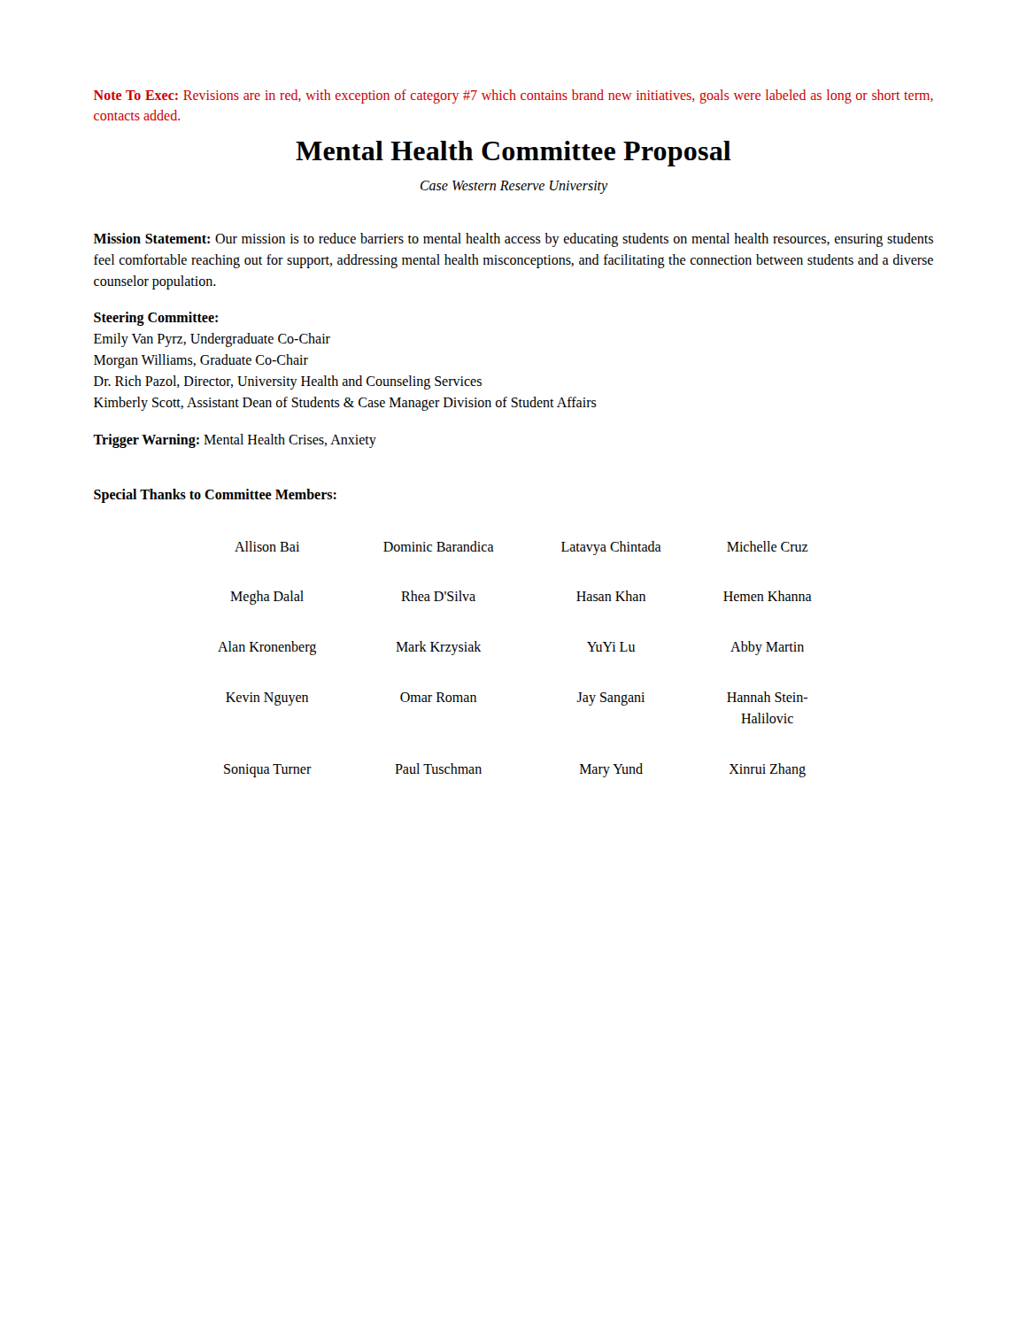Note To Exec: Revisions are in red, with exception of category #7 which contains brand new initiatives, goals were labeled as long or short term, contacts added.
Mental Health Committee Proposal
Case Western Reserve University
Mission Statement: Our mission is to reduce barriers to mental health access by educating students on mental health resources, ensuring students feel comfortable reaching out for support, addressing mental health misconceptions, and facilitating the connection between students and a diverse counselor population.
Steering Committee:
Emily Van Pyrz, Undergraduate Co-Chair
Morgan Williams, Graduate Co-Chair
Dr. Rich Pazol, Director, University Health and Counseling Services
Kimberly Scott, Assistant Dean of Students & Case Manager Division of Student Affairs
Trigger Warning: Mental Health Crises, Anxiety
Special Thanks to Committee Members:
| Allison Bai | Dominic Barandica | Latavya Chintada | Michelle Cruz |
| Megha Dalal | Rhea D'Silva | Hasan Khan | Hemen Khanna |
| Alan Kronenberg | Mark Krzysiak | YuYi Lu | Abby Martin |
| Kevin Nguyen | Omar Roman | Jay Sangani | Hannah Stein- Halilovic |
| Soniqua Turner | Paul Tuschman | Mary Yund | Xinrui Zhang |